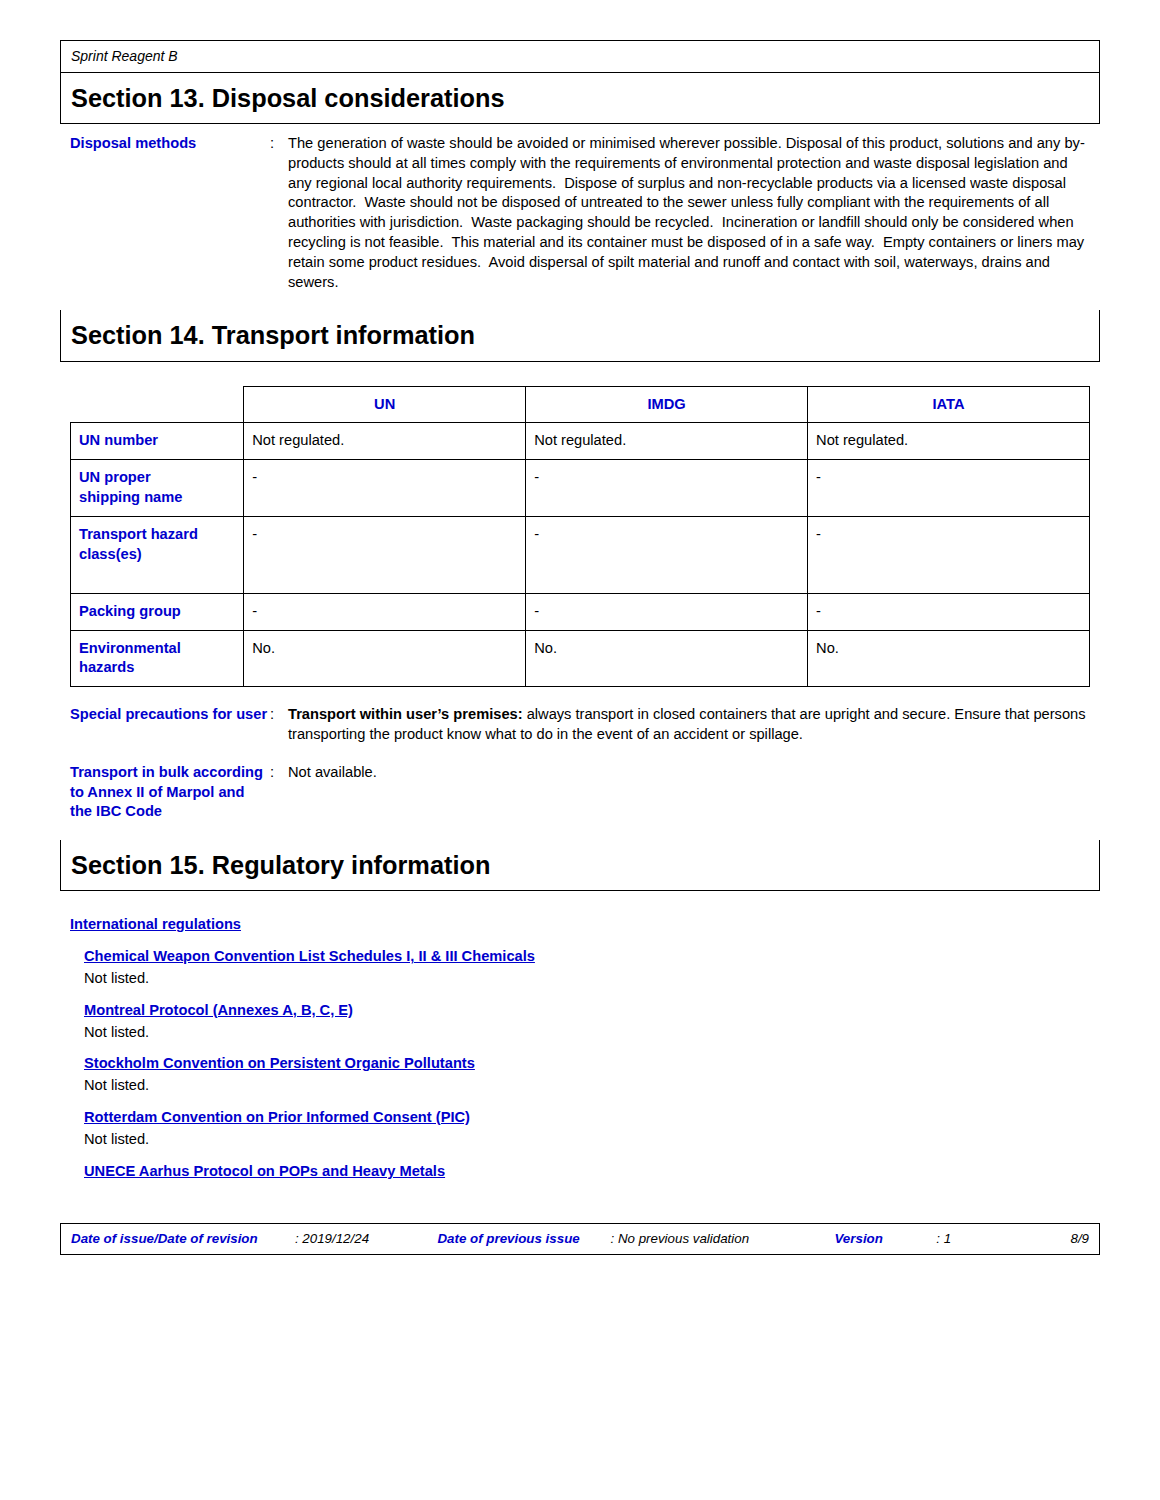Sprint Reagent B
Section 13. Disposal considerations
| Disposal methods | : | The generation of waste should be avoided or minimised wherever possible. Disposal of this product, solutions and any by-products should at all times comply with the requirements of environmental protection and waste disposal legislation and any regional local authority requirements. Dispose of surplus and non-recyclable products via a licensed waste disposal contractor. Waste should not be disposed of untreated to the sewer unless fully compliant with the requirements of all authorities with jurisdiction. Waste packaging should be recycled. Incineration or landfill should only be considered when recycling is not feasible. This material and its container must be disposed of in a safe way. Empty containers or liners may retain some product residues. Avoid dispersal of spilt material and runoff and contact with soil, waterways, drains and sewers. |
Section 14. Transport information
| | UN | IMDG | IATA |
| UN number | Not regulated. | Not regulated. | Not regulated. |
| UN proper shipping name | - | - | - |
| Transport hazard class(es) | - | - | - |
| Packing group | - | - | - |
| Environmental hazards | No. | No. | No. |
| Special precautions for user | : | Transport within user’s premises: always transport in closed containers that are upright and secure. Ensure that persons transporting the product know what to do in the event of an accident or spillage. |
| Transport in bulk according to Annex II of Marpol and the IBC Code | : | Not available. |
Section 15. Regulatory information
International regulations
Chemical Weapon Convention List Schedules I, II & III Chemicals
Not listed.
Montreal Protocol (Annexes A, B, C, E)
Not listed.
Stockholm Convention on Persistent Organic Pollutants
Not listed.
Rotterdam Convention on Prior Informed Consent (PIC)
Not listed.
UNECE Aarhus Protocol on POPs and Heavy Metals
| Date of issue/Date of revision | : 2019/12/24 | Date of previous issue | : No previous validation | Version | : 1 | 8/9 |